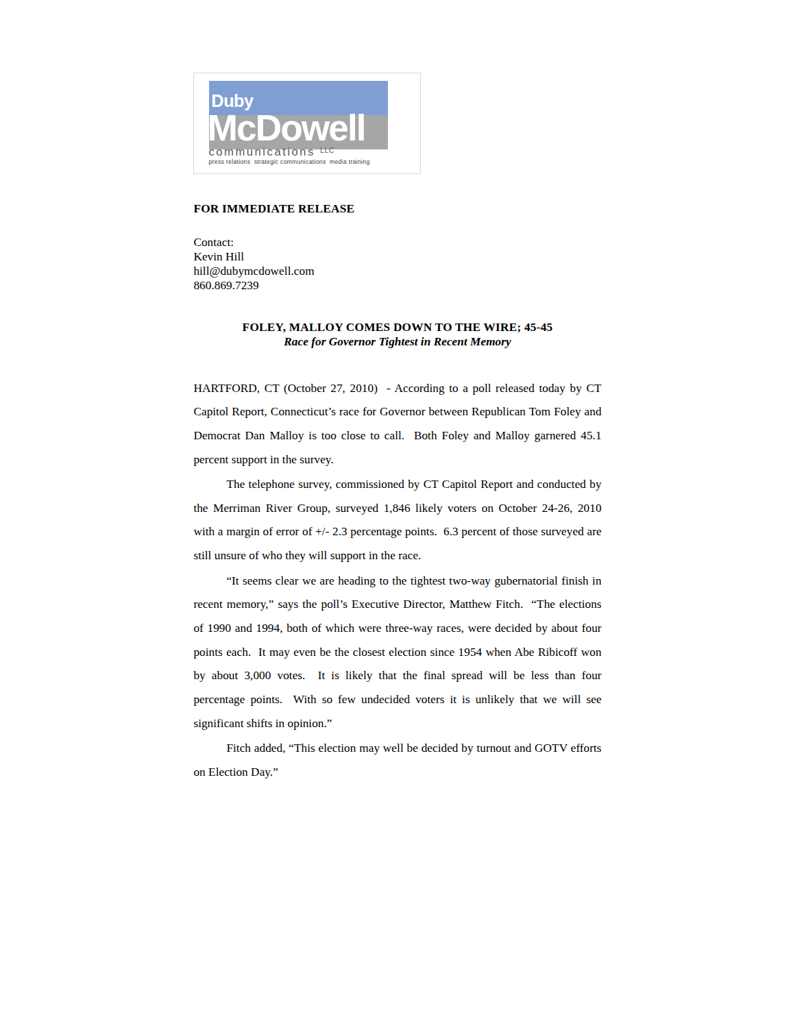Duby
McDowell
communications LLC
press relations strategic communications media training
FOR IMMEDIATE RELEASE
Contact:
Kevin Hill
hill@dubymcdowell.com
860.869.7239
FOLEY, MALLOY COMES DOWN TO THE WIRE; 45-45
Race for Governor Tightest in Recent Memory
HARTFORD, CT (October 27, 2010) - According to a poll released today by CT Capitol Report, Connecticut’s race for Governor between Republican Tom Foley and Democrat Dan Malloy is too close to call. Both Foley and Malloy garnered 45.1 percent support in the survey.
The telephone survey, commissioned by CT Capitol Report and conducted by the Merriman River Group, surveyed 1,846 likely voters on October 24-26, 2010 with a margin of error of +/- 2.3 percentage points. 6.3 percent of those surveyed are still unsure of who they will support in the race.
“It seems clear we are heading to the tightest two-way gubernatorial finish in recent memory,” says the poll’s Executive Director, Matthew Fitch. “The elections of 1990 and 1994, both of which were three-way races, were decided by about four points each. It may even be the closest election since 1954 when Abe Ribicoff won by about 3,000 votes. It is likely that the final spread will be less than four percentage points. With so few undecided voters it is unlikely that we will see significant shifts in opinion.”
Fitch added, “This election may well be decided by turnout and GOTV efforts on Election Day.”